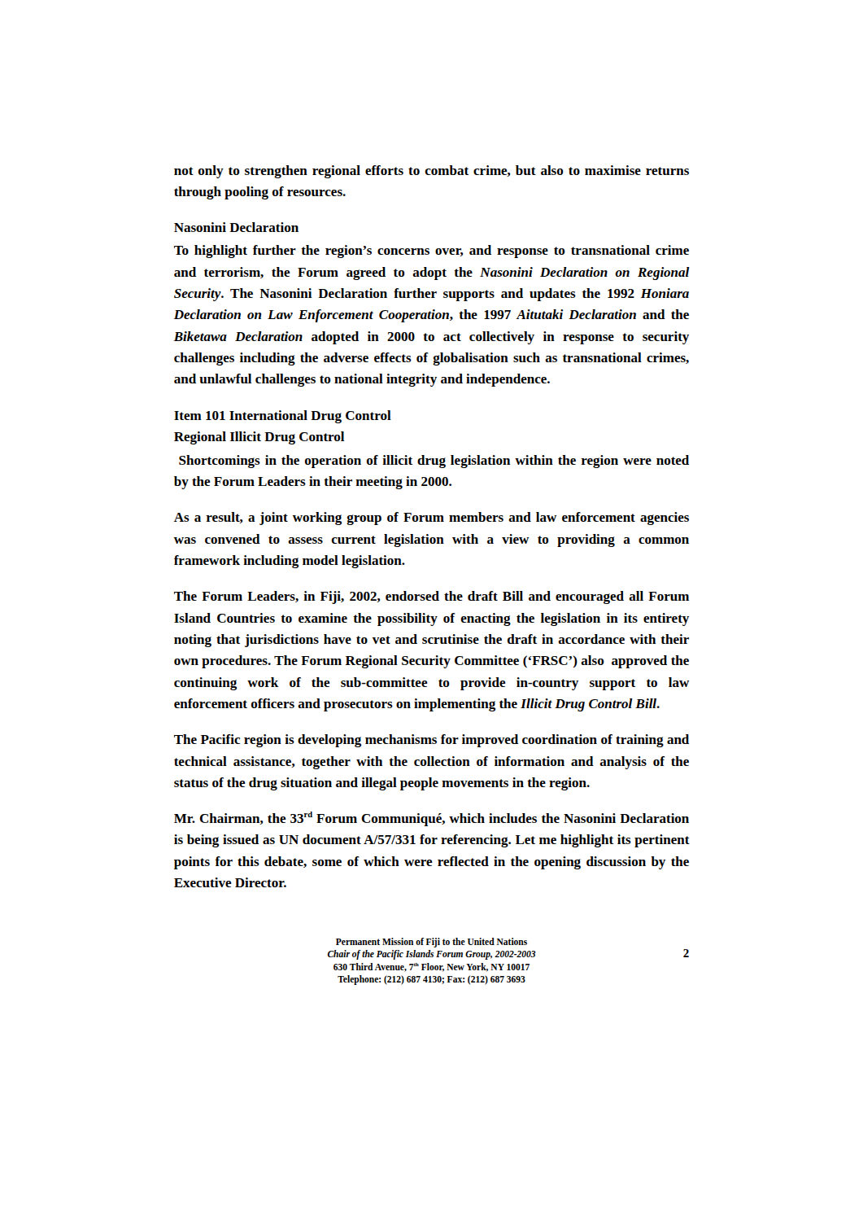not only to strengthen regional efforts to combat crime, but also to maximise returns through pooling of resources.
Nasonini Declaration
To highlight further the region’s concerns over, and response to transnational crime and terrorism, the Forum agreed to adopt the Nasonini Declaration on Regional Security. The Nasonini Declaration further supports and updates the 1992 Honiara Declaration on Law Enforcement Cooperation, the 1997 Aitutaki Declaration and the Biketawa Declaration adopted in 2000 to act collectively in response to security challenges including the adverse effects of globalisation such as transnational crimes, and unlawful challenges to national integrity and independence.
Item 101 International Drug Control
Regional Illicit Drug Control
Shortcomings in the operation of illicit drug legislation within the region were noted by the Forum Leaders in their meeting in 2000.
As a result, a joint working group of Forum members and law enforcement agencies was convened to assess current legislation with a view to providing a common framework including model legislation.
The Forum Leaders, in Fiji, 2002, endorsed the draft Bill and encouraged all Forum Island Countries to examine the possibility of enacting the legislation in its entirety noting that jurisdictions have to vet and scrutinise the draft in accordance with their own procedures. The Forum Regional Security Committee (‘FRSC’) also approved the continuing work of the sub-committee to provide in-country support to law enforcement officers and prosecutors on implementing the Illicit Drug Control Bill.
The Pacific region is developing mechanisms for improved coordination of training and technical assistance, together with the collection of information and analysis of the status of the drug situation and illegal people movements in the region.
Mr. Chairman, the 33rd Forum Communiqué, which includes the Nasonini Declaration is being issued as UN document A/57/331 for referencing. Let me highlight its pertinent points for this debate, some of which were reflected in the opening discussion by the Executive Director.
Permanent Mission of Fiji to the United Nations
Chair of the Pacific Islands Forum Group, 2002-2003
630 Third Avenue, 7th Floor, New York, NY 10017
Telephone: (212) 687 4130; Fax: (212) 687 3693
2